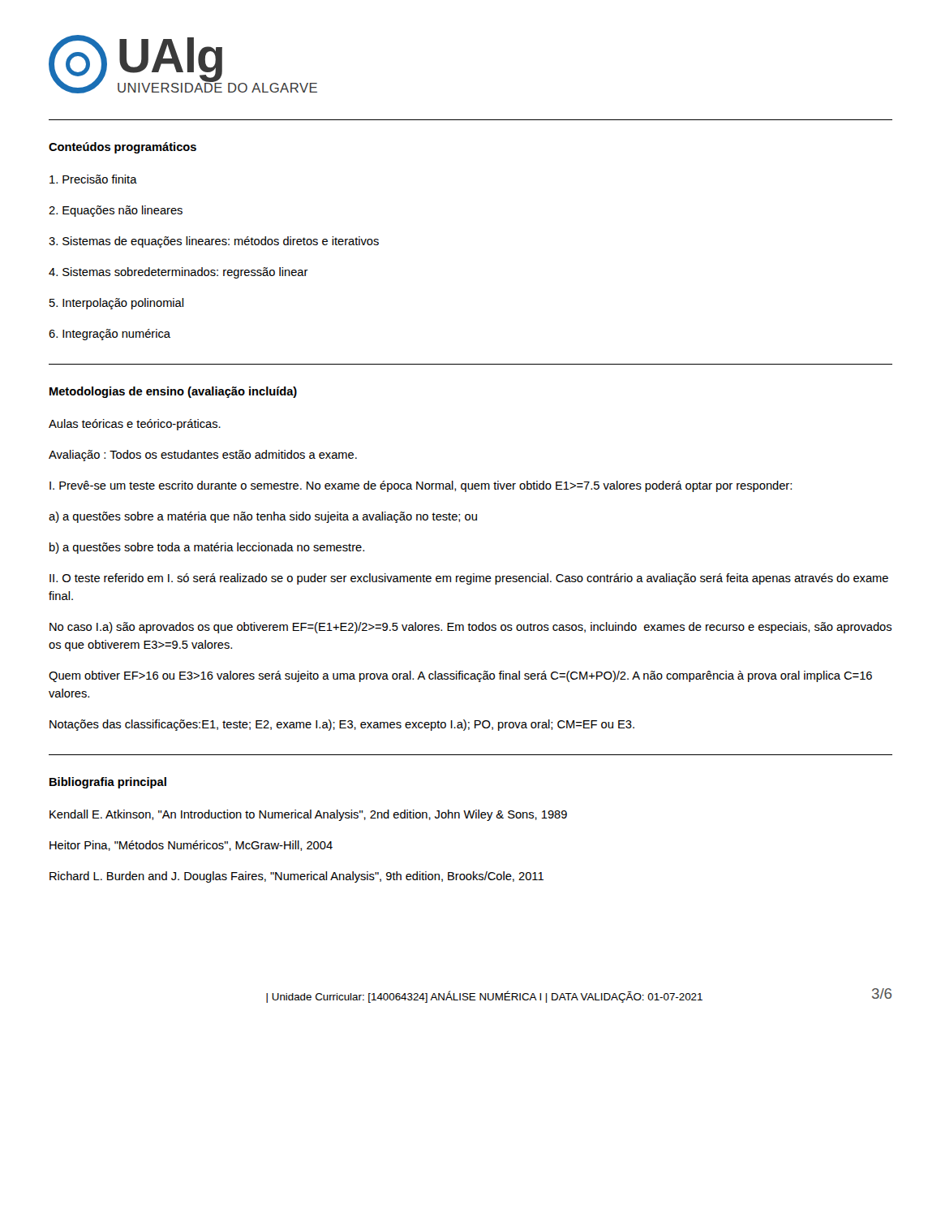UAlg
UNIVERSIDADE DO ALGARVE
Conteúdos programáticos
1. Precisão finita
2. Equações não lineares
3. Sistemas de equações lineares: métodos diretos e iterativos
4. Sistemas sobredeterminados: regressão linear
5. Interpolação polinomial
6. Integração numérica
Metodologias de ensino (avaliação incluída)
Aulas teóricas e teórico-práticas.
Avaliação : Todos os estudantes estão admitidos a exame.
I. Prevê-se um teste escrito durante o semestre. No exame de época Normal, quem tiver obtido E1>=7.5 valores poderá optar por responder:
a) a questões sobre a matéria que não tenha sido sujeita a avaliação no teste; ou
b) a questões sobre toda a matéria leccionada no semestre.
II. O teste referido em I. só será realizado se o puder ser exclusivamente em regime presencial. Caso contrário a avaliação será feita apenas através do exame final.
No caso I.a) são aprovados os que obtiverem EF=(E1+E2)/2>=9.5 valores. Em todos os outros casos, incluindo exames de recurso e especiais, são aprovados os que obtiverem E3>=9.5 valores.
Quem obtiver EF>16 ou E3>16 valores será sujeito a uma prova oral. A classificação final será C=(CM+PO)/2. A não comparência à prova oral implica C=16 valores.
Notações das classificações:E1, teste; E2, exame I.a); E3, exames excepto I.a); PO, prova oral; CM=EF ou E3.
Bibliografia principal
Kendall E. Atkinson, "An Introduction to Numerical Analysis", 2nd edition, John Wiley & Sons, 1989
Heitor Pina, "Métodos Numéricos", McGraw-Hill, 2004
Richard L. Burden and J. Douglas Faires, "Numerical Analysis", 9th edition, Brooks/Cole, 2011
| Unidade Curricular: [140064324] ANÁLISE NUMÉRICA I | DATA VALIDAÇÃO: 01-07-2021
3/6